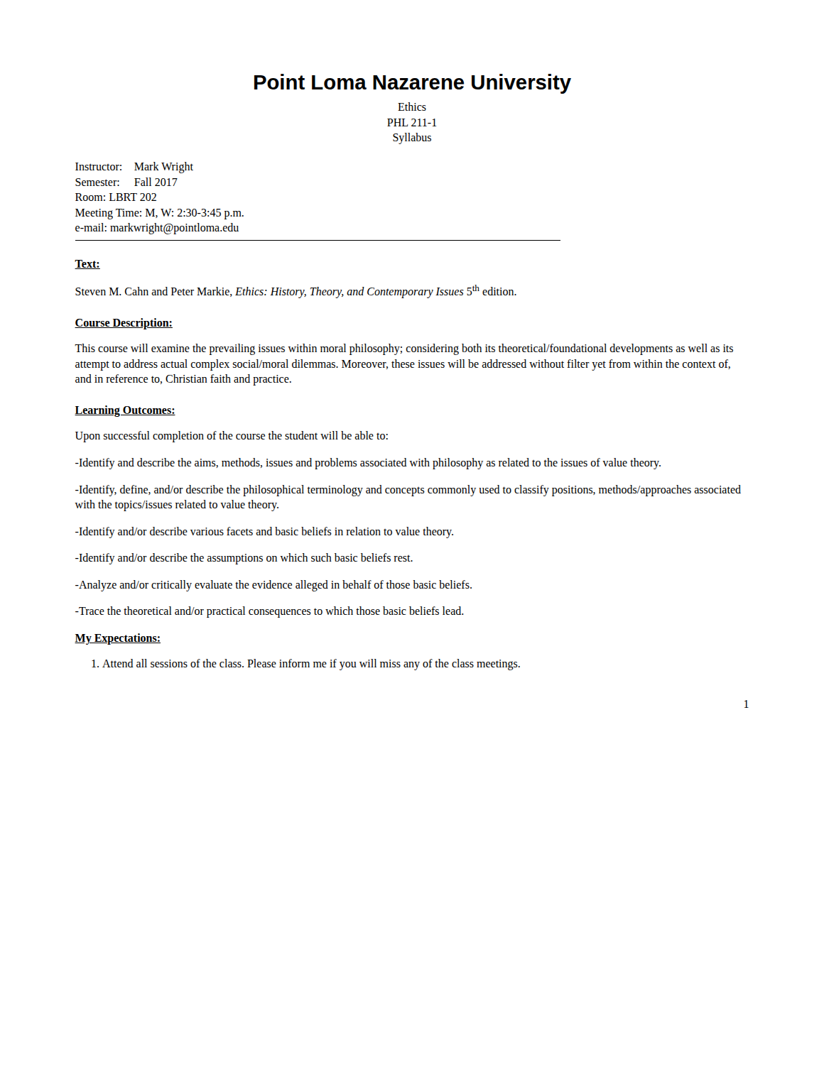Point Loma Nazarene University
Ethics
PHL 211-1
Syllabus
Instructor: Mark Wright
Semester: Fall 2017
Room: LBRT 202
Meeting Time: M, W: 2:30-3:45 p.m.
e-mail: markwright@pointloma.edu
Text:
Steven M. Cahn and Peter Markie, Ethics: History, Theory, and Contemporary Issues 5th edition.
Course Description:
This course will examine the prevailing issues within moral philosophy; considering both its theoretical/foundational developments as well as its attempt to address actual complex social/moral dilemmas. Moreover, these issues will be addressed without filter yet from within the context of, and in reference to, Christian faith and practice.
Learning Outcomes:
Upon successful completion of the course the student will be able to:
-Identify and describe the aims, methods, issues and problems associated with philosophy as related to the issues of value theory.
-Identify, define, and/or describe the philosophical terminology and concepts commonly used to classify positions, methods/approaches associated with the topics/issues related to value theory.
-Identify and/or describe various facets and basic beliefs in relation to value theory.
-Identify and/or describe the assumptions on which such basic beliefs rest.
-Analyze and/or critically evaluate the evidence alleged in behalf of those basic beliefs.
-Trace the theoretical and/or practical consequences to which those basic beliefs lead.
My Expectations:
Attend all sessions of the class. Please inform me if you will miss any of the class meetings.
1